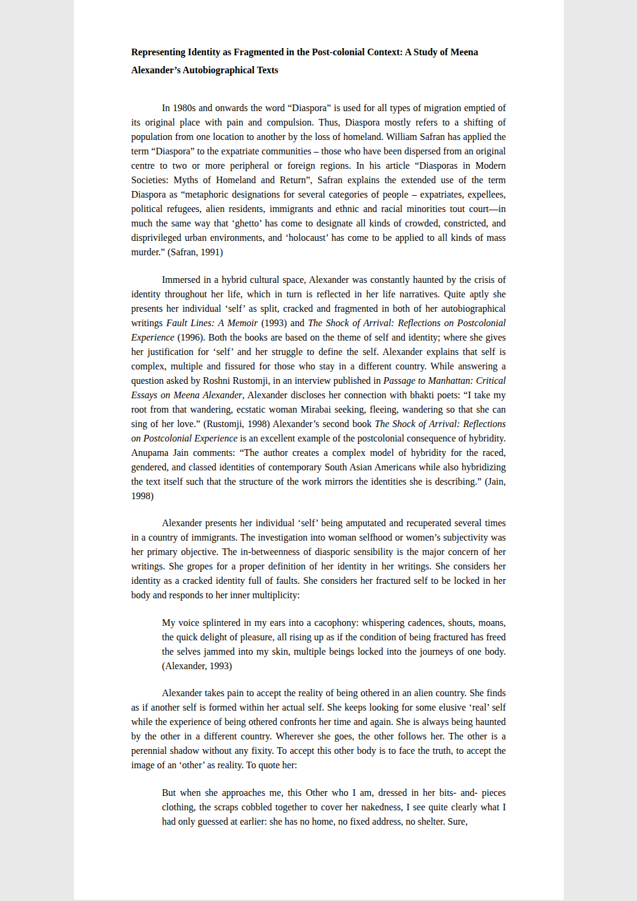Representing Identity as Fragmented in the Post-colonial Context: A Study of Meena Alexander’s Autobiographical Texts
In 1980s and onwards the word “Diaspora” is used for all types of migration emptied of its original place with pain and compulsion. Thus, Diaspora mostly refers to a shifting of population from one location to another by the loss of homeland. William Safran has applied the term “Diaspora” to the expatriate communities – those who have been dispersed from an original centre to two or more peripheral or foreign regions. In his article “Diasporas in Modern Societies: Myths of Homeland and Return”, Safran explains the extended use of the term Diaspora as “metaphoric designations for several categories of people – expatriates, expellees, political refugees, alien residents, immigrants and ethnic and racial minorities tout court—in much the same way that ‘ghetto’ has come to designate all kinds of crowded, constricted, and disprivileged urban environments, and ‘holocaust’ has come to be applied to all kinds of mass murder.” (Safran, 1991)
Immersed in a hybrid cultural space, Alexander was constantly haunted by the crisis of identity throughout her life, which in turn is reflected in her life narratives. Quite aptly she presents her individual ‘self’ as split, cracked and fragmented in both of her autobiographical writings Fault Lines: A Memoir (1993) and The Shock of Arrival: Reflections on Postcolonial Experience (1996). Both the books are based on the theme of self and identity; where she gives her justification for ‘self’ and her struggle to define the self. Alexander explains that self is complex, multiple and fissured for those who stay in a different country. While answering a question asked by Roshni Rustomji, in an interview published in Passage to Manhattan: Critical Essays on Meena Alexander, Alexander discloses her connection with bhakti poets: “I take my root from that wandering, ecstatic woman Mirabai seeking, fleeing, wandering so that she can sing of her love.” (Rustomji, 1998) Alexander’s second book The Shock of Arrival: Reflections on Postcolonial Experience is an excellent example of the postcolonial consequence of hybridity. Anupama Jain comments: “The author creates a complex model of hybridity for the raced, gendered, and classed identities of contemporary South Asian Americans while also hybridizing the text itself such that the structure of the work mirrors the identities she is describing.” (Jain, 1998)
Alexander presents her individual ‘self’ being amputated and recuperated several times in a country of immigrants. The investigation into woman selfhood or women’s subjectivity was her primary objective. The in-betweenness of diasporic sensibility is the major concern of her writings. She gropes for a proper definition of her identity in her writings. She considers her identity as a cracked identity full of faults. She considers her fractured self to be locked in her body and responds to her inner multiplicity:
My voice splintered in my ears into a cacophony: whispering cadences, shouts, moans, the quick delight of pleasure, all rising up as if the condition of being fractured has freed the selves jammed into my skin, multiple beings locked into the journeys of one body. (Alexander, 1993)
Alexander takes pain to accept the reality of being othered in an alien country. She finds as if another self is formed within her actual self. She keeps looking for some elusive ‘real’ self while the experience of being othered confronts her time and again. She is always being haunted by the other in a different country. Wherever she goes, the other follows her. The other is a perennial shadow without any fixity. To accept this other body is to face the truth, to accept the image of an ‘other’ as reality. To quote her:
But when she approaches me, this Other who I am, dressed in her bits- and- pieces clothing, the scraps cobbled together to cover her nakedness, I see quite clearly what I had only guessed at earlier: she has no home, no fixed address, no shelter. Sure,